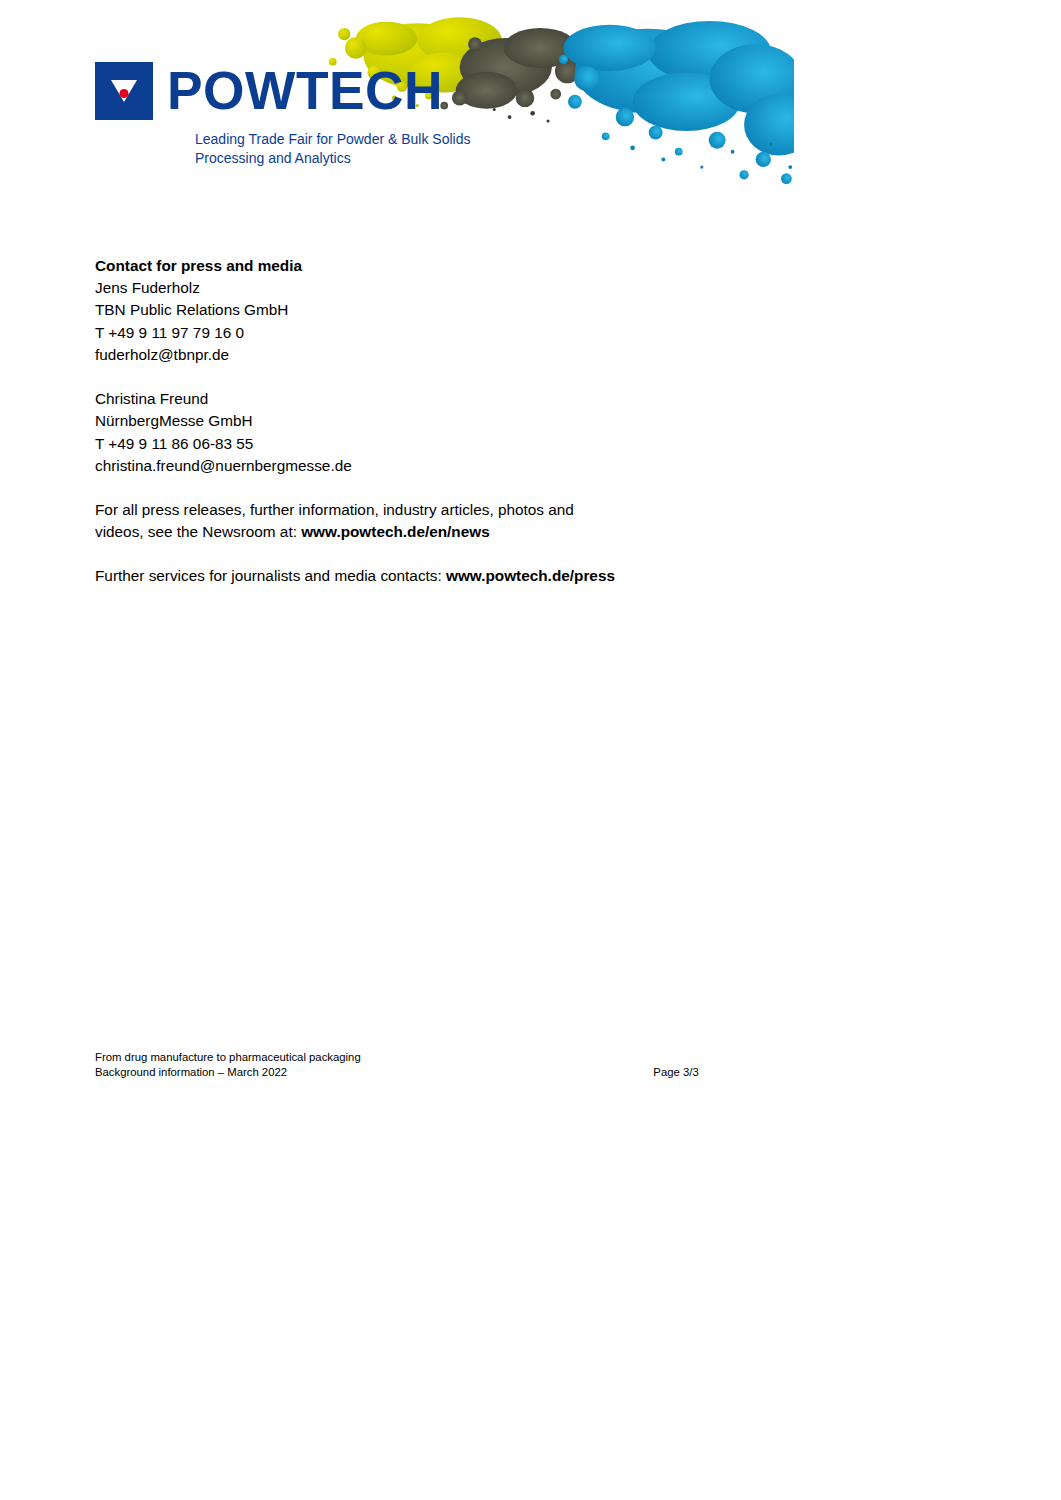POWTECH
Leading Trade Fair for Powder & Bulk Solids
Processing and Analytics
Contact for press and media
Jens Fuderholz
TBN Public Relations GmbH
T +49 9 11 97 79 16 0
fuderholz@tbnpr.de
Christina Freund
NürnbergMesse GmbH
T +49 9 11 86 06-83 55
christina.freund@nuernbergmesse.de
For all press releases, further information, industry articles, photos and
videos, see the Newsroom at: www.powtech.de/en/news
Further services for journalists and media contacts: www.powtech.de/press
From drug manufacture to pharmaceutical packaging
Background information – March 2022
Page 3/3